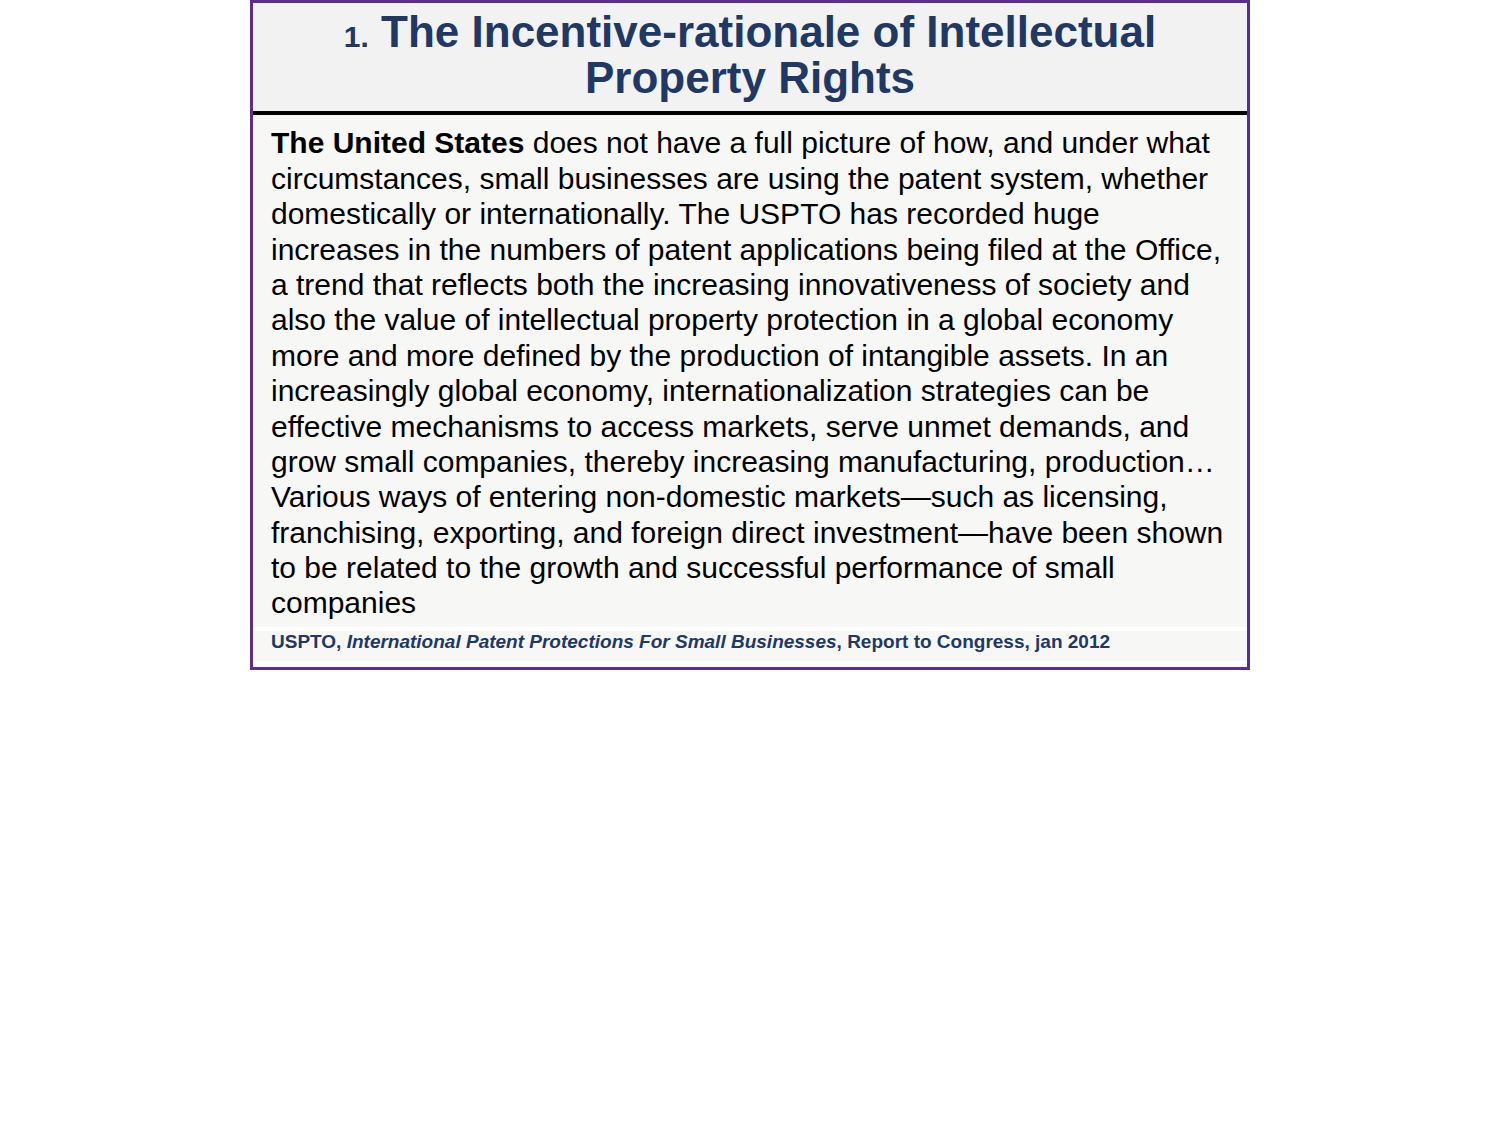1. The Incentive-rationale of Intellectual Property Rights
The United States does not have a full picture of how, and under what circumstances, small businesses are using the patent system, whether domestically or internationally. The USPTO has recorded huge increases in the numbers of patent applications being filed at the Office, a trend that reflects both the increasing innovativeness of society and also the value of intellectual property protection in a global economy more and more defined by the production of intangible assets. In an increasingly global economy, internationalization strategies can be effective mechanisms to access markets, serve unmet demands, and grow small companies, thereby increasing manufacturing, production… Various ways of entering non-domestic markets—such as licensing, franchising, exporting, and foreign direct investment—have been shown to be related to the growth and successful performance of small companies
USPTO, International Patent Protections For Small Businesses, Report to Congress, jan 2012